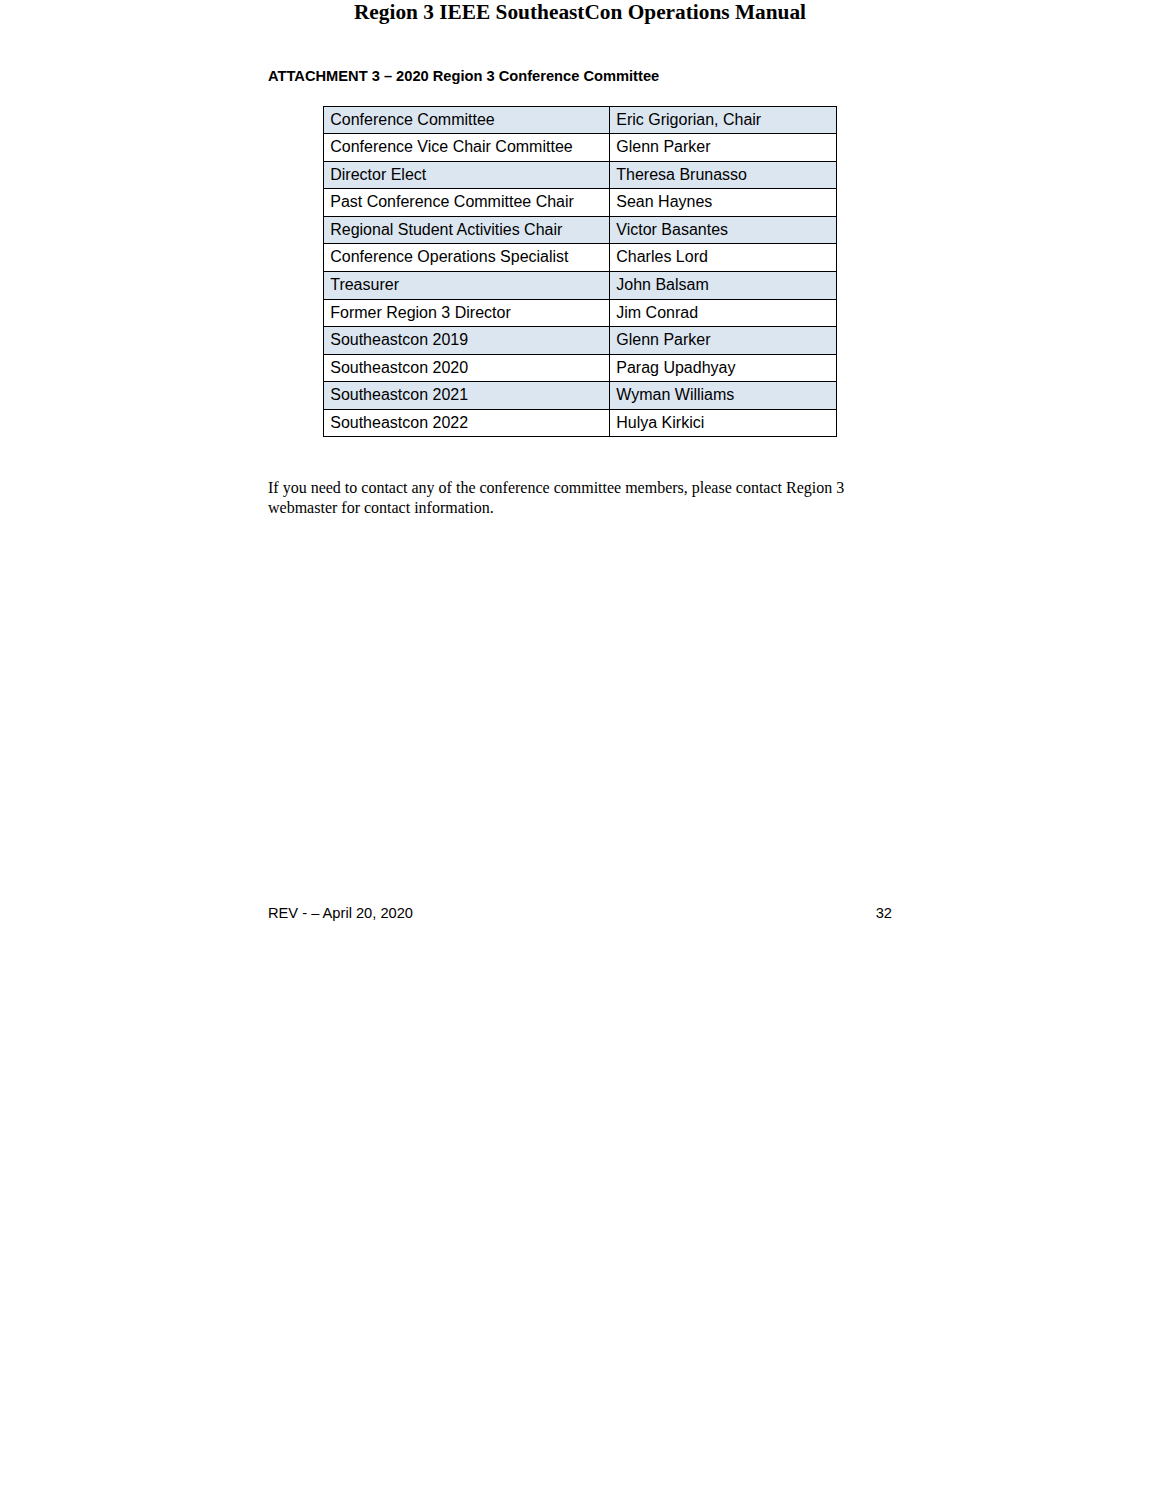Region 3 IEEE SoutheastCon Operations Manual
ATTACHMENT 3 – 2020 Region 3 Conference Committee
| Conference Committee | Eric Grigorian, Chair |
| Conference Vice Chair Committee | Glenn Parker |
| Director Elect | Theresa Brunasso |
| Past Conference Committee Chair | Sean Haynes |
| Regional Student Activities Chair | Victor Basantes |
| Conference Operations Specialist | Charles Lord |
| Treasurer | John Balsam |
| Former Region 3 Director | Jim Conrad |
| Southeastcon 2019 | Glenn Parker |
| Southeastcon 2020 | Parag Upadhyay |
| Southeastcon 2021 | Wyman Williams |
| Southeastcon 2022 | Hulya Kirkici |
If you need to contact any of the conference committee members, please contact Region 3 webmaster for contact information.
REV - – April 20, 2020 32